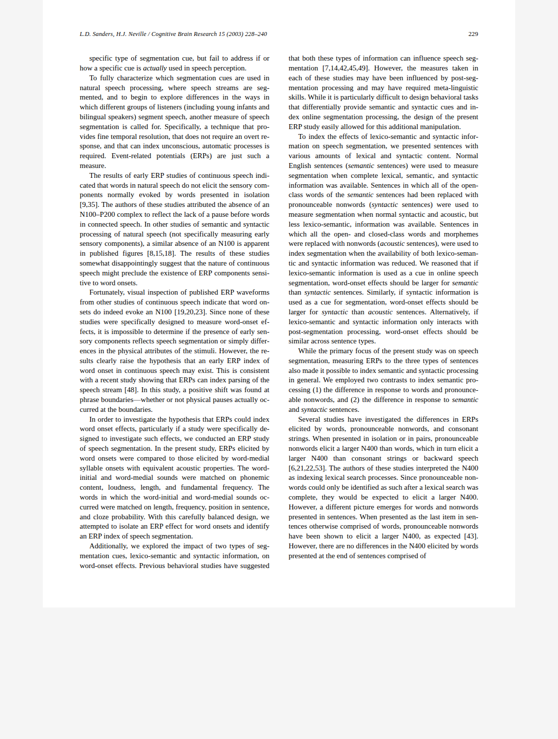L.D. Sanders, H.J. Neville / Cognitive Brain Research 15 (2003) 228–240 229
specific type of segmentation cue, but fail to address if or how a specific cue is actually used in speech perception.
To fully characterize which segmentation cues are used in natural speech processing, where speech streams are segmented, and to begin to explore differences in the ways in which different groups of listeners (including young infants and bilingual speakers) segment speech, another measure of speech segmentation is called for. Specifically, a technique that provides fine temporal resolution, that does not require an overt response, and that can index unconscious, automatic processes is required. Event-related potentials (ERPs) are just such a measure.
The results of early ERP studies of continuous speech indicated that words in natural speech do not elicit the sensory components normally evoked by words presented in isolation [9,35]. The authors of these studies attributed the absence of an N100–P200 complex to reflect the lack of a pause before words in connected speech. In other studies of semantic and syntactic processing of natural speech (not specifically measuring early sensory components), a similar absence of an N100 is apparent in published figures [8,15,18]. The results of these studies somewhat disappointingly suggest that the nature of continuous speech might preclude the existence of ERP components sensitive to word onsets.
Fortunately, visual inspection of published ERP waveforms from other studies of continuous speech indicate that word onsets do indeed evoke an N100 [19,20,23]. Since none of these studies were specifically designed to measure word-onset effects, it is impossible to determine if the presence of early sensory components reflects speech segmentation or simply differences in the physical attributes of the stimuli. However, the results clearly raise the hypothesis that an early ERP index of word onset in continuous speech may exist. This is consistent with a recent study showing that ERPs can index parsing of the speech stream [48]. In this study, a positive shift was found at phrase boundaries—whether or not physical pauses actually occurred at the boundaries.
In order to investigate the hypothesis that ERPs could index word onset effects, particularly if a study were specifically designed to investigate such effects, we conducted an ERP study of speech segmentation. In the present study, ERPs elicited by word onsets were compared to those elicited by word-medial syllable onsets with equivalent acoustic properties. The word-initial and word-medial sounds were matched on phonemic content, loudness, length, and fundamental frequency. The words in which the word-initial and word-medial sounds occurred were matched on length, frequency, position in sentence, and cloze probability. With this carefully balanced design, we attempted to isolate an ERP effect for word onsets and identify an ERP index of speech segmentation.
Additionally, we explored the impact of two types of segmentation cues, lexico-semantic and syntactic information, on word-onset effects. Previous behavioral studies have suggested that both these types of information can influence speech segmentation [7,14,42,45,49]. However, the measures taken in each of these studies may have been influenced by post-segmentation processing and may have required meta-linguistic skills. While it is particularly difficult to design behavioral tasks that differentially provide semantic and syntactic cues and index online segmentation processing, the design of the present ERP study easily allowed for this additional manipulation.
To index the effects of lexico-semantic and syntactic information on speech segmentation, we presented sentences with various amounts of lexical and syntactic content. Normal English sentences (semantic sentences) were used to measure segmentation when complete lexical, semantic, and syntactic information was available. Sentences in which all of the open-class words of the semantic sentences had been replaced with pronounceable nonwords (syntactic sentences) were used to measure segmentation when normal syntactic and acoustic, but less lexico-semantic, information was available. Sentences in which all the open- and closed-class words and morphemes were replaced with nonwords (acoustic sentences), were used to index segmentation when the availability of both lexico-semantic and syntactic information was reduced. We reasoned that if lexico-semantic information is used as a cue in online speech segmentation, word-onset effects should be larger for semantic than syntactic sentences. Similarly, if syntactic information is used as a cue for segmentation, word-onset effects should be larger for syntactic than acoustic sentences. Alternatively, if lexico-semantic and syntactic information only interacts with post-segmentation processing, word-onset effects should be similar across sentence types.
While the primary focus of the present study was on speech segmentation, measuring ERPs to the three types of sentences also made it possible to index semantic and syntactic processing in general. We employed two contrasts to index semantic processing (1) the difference in response to words and pronounceable nonwords, and (2) the difference in response to semantic and syntactic sentences.
Several studies have investigated the differences in ERPs elicited by words, pronounceable nonwords, and consonant strings. When presented in isolation or in pairs, pronounceable nonwords elicit a larger N400 than words, which in turn elicit a larger N400 than consonant strings or backward speech [6,21,22,53]. The authors of these studies interpreted the N400 as indexing lexical search processes. Since pronounceable nonwords could only be identified as such after a lexical search was complete, they would be expected to elicit a larger N400. However, a different picture emerges for words and nonwords presented in sentences. When presented as the last item in sentences otherwise comprised of words, pronounceable nonwords have been shown to elicit a larger N400, as expected [43]. However, there are no differences in the N400 elicited by words presented at the end of sentences comprised of